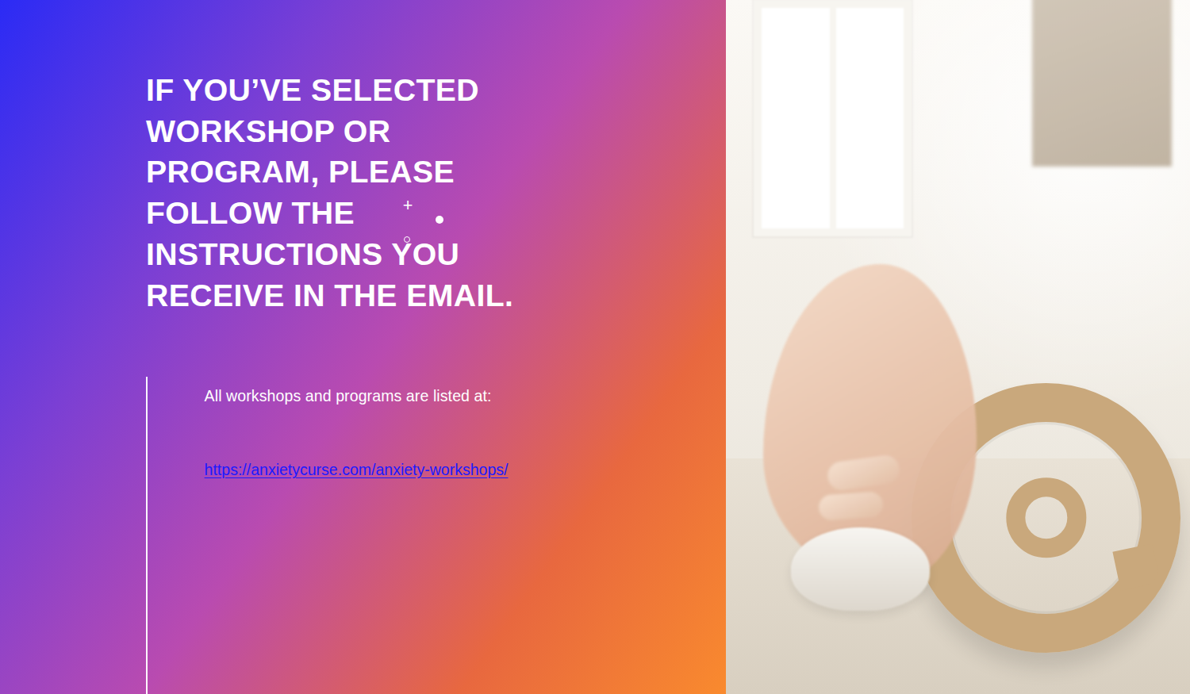If you’ve selected workshop or program, please follow the instructions you receive in the email.
+
All workshops and programs are listed at:
https://anxietycurse.com/anxiety-workshops/